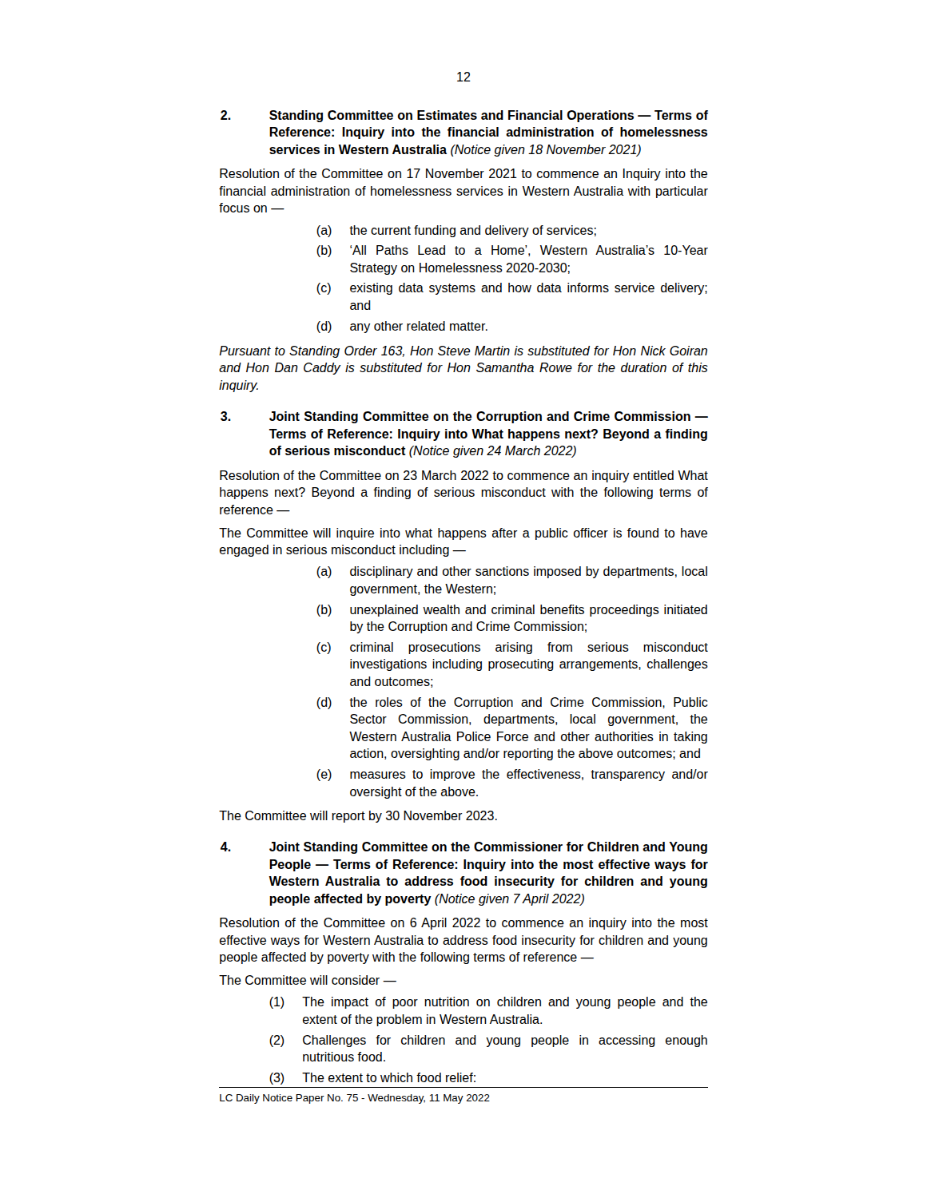12
2.
Standing Committee on Estimates and Financial Operations — Terms of Reference: Inquiry into the financial administration of homelessness services in Western Australia (Notice given 18 November 2021)
Resolution of the Committee on 17 November 2021 to commence an Inquiry into the financial administration of homelessness services in Western Australia with particular focus on —
(a) the current funding and delivery of services;
(b)‘All Paths Lead to a Home’, Western Australia’s 10-Year Strategy on Homelessness 2020-2030;
(c) existing data systems and how data informs service delivery; and
(d) any other related matter.
Pursuant to Standing Order 163, Hon Steve Martin is substituted for Hon Nick Goiran and Hon Dan Caddy is substituted for Hon Samantha Rowe for the duration of this inquiry.
3.
Joint Standing Committee on the Corruption and Crime Commission — Terms of Reference: Inquiry into What happens next? Beyond a finding of serious misconduct (Notice given 24 March 2022)
Resolution of the Committee on 23 March 2022 to commence an inquiry entitled What happens next? Beyond a finding of serious misconduct with the following terms of reference —
The Committee will inquire into what happens after a public officer is found to have engaged in serious misconduct including —
(a) disciplinary and other sanctions imposed by departments, local government, the Western;
(b) unexplained wealth and criminal benefits proceedings initiated by the Corruption and Crime Commission;
(c) criminal prosecutions arising from serious misconduct investigations including prosecuting arrangements, challenges and outcomes;
(d) the roles of the Corruption and Crime Commission, Public Sector Commission, departments, local government, the Western Australia Police Force and other authorities in taking action, oversighting and/or reporting the above outcomes; and
(e) measures to improve the effectiveness, transparency and/or oversight of the above.
The Committee will report by 30 November 2023.
4.
Joint Standing Committee on the Commissioner for Children and Young People — Terms of Reference: Inquiry into the most effective ways for Western Australia to address food insecurity for children and young people affected by poverty (Notice given 7 April 2022)
Resolution of the Committee on 6 April 2022 to commence an inquiry into the most effective ways for Western Australia to address food insecurity for children and young people affected by poverty with the following terms of reference —
The Committee will consider —
(1) The impact of poor nutrition on children and young people and the extent of the problem in Western Australia.
(2) Challenges for children and young people in accessing enough nutritious food.
(3) The extent to which food relief:
LC Daily Notice Paper No. 75 - Wednesday, 11 May 2022